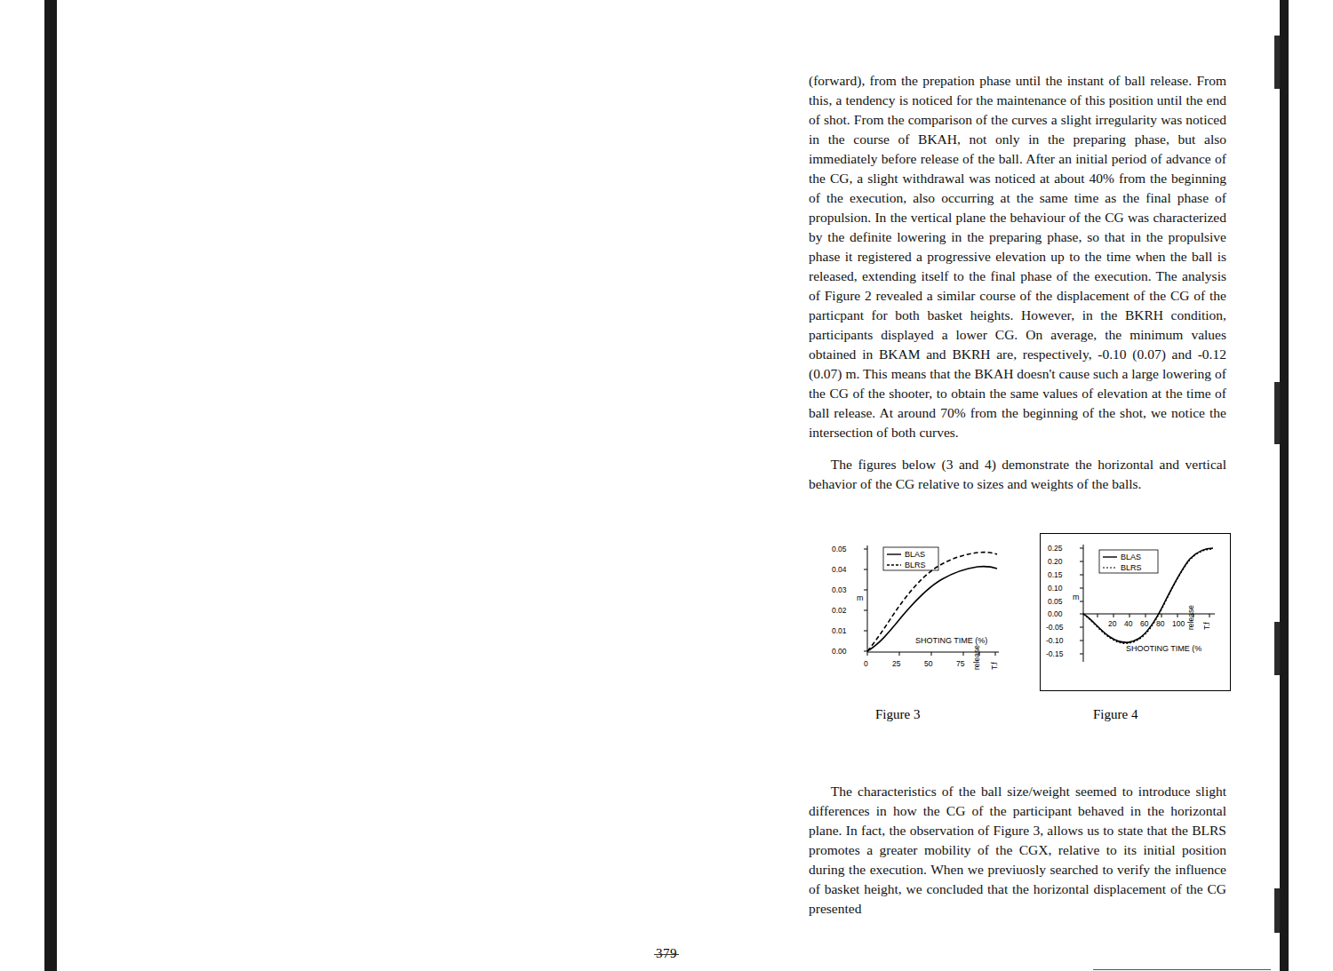(forward), from the prepation phase until the instant of ball release. From this, a tendency is noticed for the maintenance of this position until the end of shot. From the comparison of the curves a slight irregularity was noticed in the course of BKAH, not only in the preparing phase, but also immediately before release of the ball. After an initial period of advance of the CG, a slight withdrawal was noticed at about 40% from the beginning of the execution, also occurring at the same time as the final phase of propulsion. In the vertical plane the behaviour of the CG was characterized by the definite lowering in the preparing phase, so that in the propulsive phase it registered a progressive elevation up to the time when the ball is released, extending itself to the final phase of the execution. The analysis of Figure 2 revealed a similar course of the displacement of the CG of the particpant for both basket heights. However, in the BKRH condition, participants displayed a lower CG. On average, the minimum values obtained in BKAM and BKRH are, respectively, -0.10 (0.07) and -0.12 (0.07) m. This means that the BKAH doesn't cause such a large lowering of the CG of the shooter, to obtain the same values of elevation at the time of ball release. At around 70% from the beginning of the shot, we notice the intersection of both curves.
The figures below (3 and 4) demonstrate the horizontal and vertical behavior of the CG relative to sizes and weights of the balls.
0.05 0.04 0.03 0.02 0.01 0.00 m 0 25 50 75 release T.f SHOTING TIME (%) BLAS BLRS
0.25 0.20 0.15 0.10 0.05 0.00 -0.05 -0.10 -0.15 m 20 40 60 80 100 release T.f SHOOTING TIME (% BLAS BLRS
Figure 3
Figure 4
The characteristics of the ball size/weight seemed to introduce slight differences in how the CG of the participant behaved in the horizontal plane. In fact, the observation of Figure 3, allows us to state that the BLRS promotes a greater mobility of the CGX, relative to its initial position during the execution. When we previuosly searched to verify the influence of basket height, we concluded that the horizontal displacement of the CG presented
379